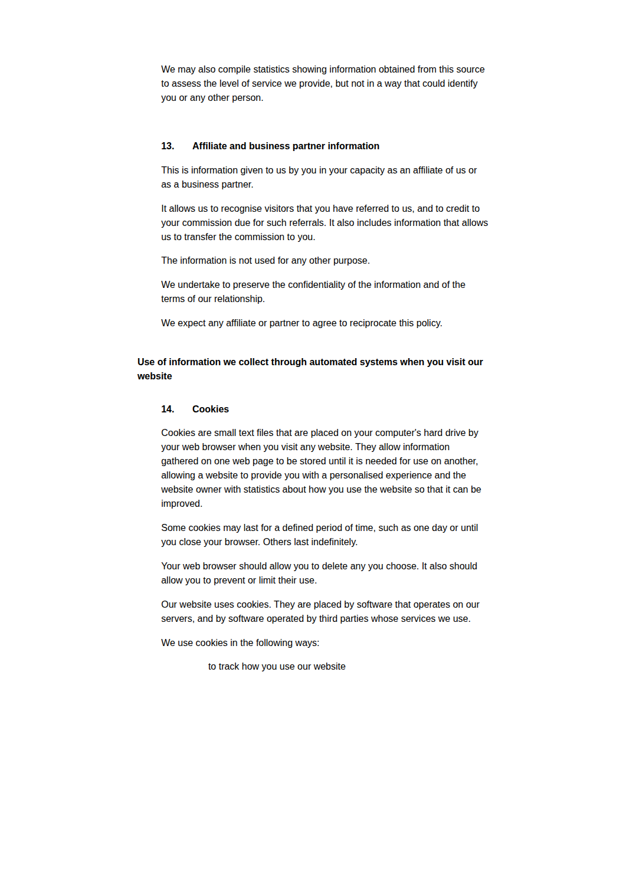We may also compile statistics showing information obtained from this source to assess the level of service we provide, but not in a way that could identify you or any other person.
13. Affiliate and business partner information
This is information given to us by you in your capacity as an affiliate of us or as a business partner.
It allows us to recognise visitors that you have referred to us, and to credit to your commission due for such referrals. It also includes information that allows us to transfer the commission to you.
The information is not used for any other purpose.
We undertake to preserve the confidentiality of the information and of the terms of our relationship.
We expect any affiliate or partner to agree to reciprocate this policy.
Use of information we collect through automated systems when you visit our website
14. Cookies
Cookies are small text files that are placed on your computer's hard drive by your web browser when you visit any website. They allow information gathered on one web page to be stored until it is needed for use on another, allowing a website to provide you with a personalised experience and the website owner with statistics about how you use the website so that it can be improved.
Some cookies may last for a defined period of time, such as one day or until you close your browser. Others last indefinitely.
Your web browser should allow you to delete any you choose. It also should allow you to prevent or limit their use.
Our website uses cookies. They are placed by software that operates on our servers, and by software operated by third parties whose services we use.
We use cookies in the following ways:
to track how you use our website